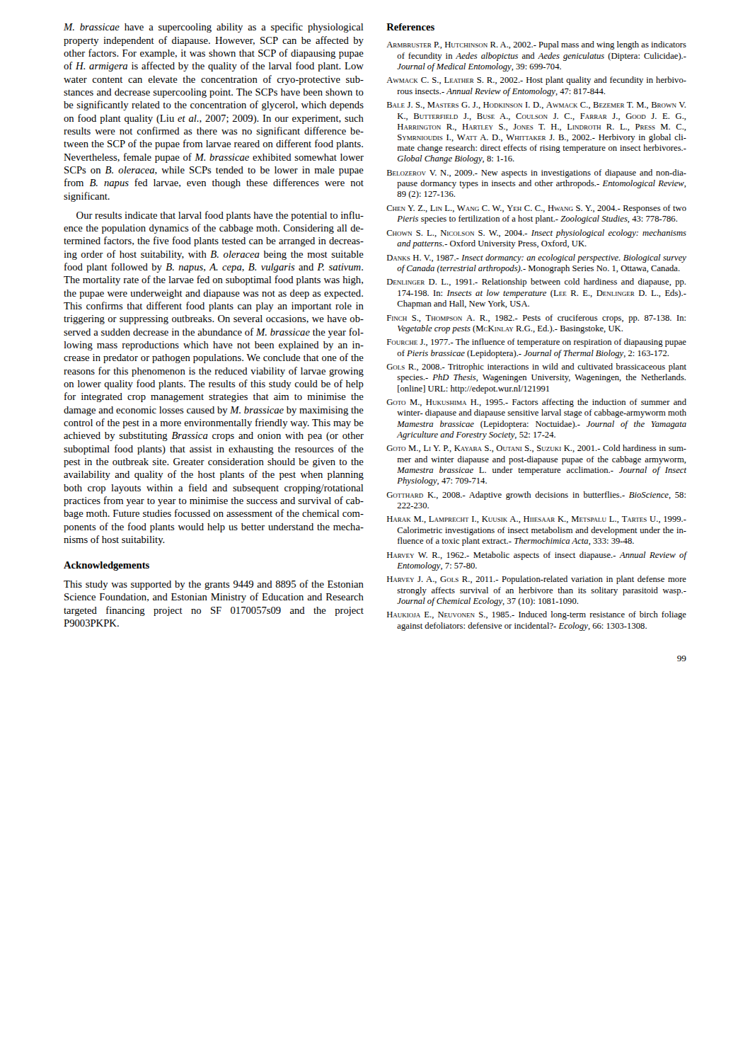M. brassicae have a supercooling ability as a specific physiological property independent of diapause. However, SCP can be affected by other factors. For example, it was shown that SCP of diapausing pupae of H. armigera is affected by the quality of the larval food plant. Low water content can elevate the concentration of cryo-protective substances and decrease supercooling point. The SCPs have been shown to be significantly related to the concentration of glycerol, which depends on food plant quality (Liu et al., 2007; 2009). In our experiment, such results were not confirmed as there was no significant difference between the SCP of the pupae from larvae reared on different food plants. Nevertheless, female pupae of M. brassicae exhibited somewhat lower SCPs on B. oleracea, while SCPs tended to be lower in male pupae from B. napus fed larvae, even though these differences were not significant.
Our results indicate that larval food plants have the potential to influence the population dynamics of the cabbage moth. Considering all determined factors, the five food plants tested can be arranged in decreasing order of host suitability, with B. oleracea being the most suitable food plant followed by B. napus, A. cepa, B. vulgaris and P. sativum. The mortality rate of the larvae fed on suboptimal food plants was high, the pupae were underweight and diapause was not as deep as expected. This confirms that different food plants can play an important role in triggering or suppressing outbreaks. On several occasions, we have observed a sudden decrease in the abundance of M. brassicae the year following mass reproductions which have not been explained by an increase in predator or pathogen populations. We conclude that one of the reasons for this phenomenon is the reduced viability of larvae growing on lower quality food plants. The results of this study could be of help for integrated crop management strategies that aim to minimise the damage and economic losses caused by M. brassicae by maximising the control of the pest in a more environmentally friendly way. This may be achieved by substituting Brassica crops and onion with pea (or other suboptimal food plants) that assist in exhausting the resources of the pest in the outbreak site. Greater consideration should be given to the availability and quality of the host plants of the pest when planning both crop layouts within a field and subsequent cropping/rotational practices from year to year to minimise the success and survival of cabbage moth. Future studies focussed on assessment of the chemical components of the food plants would help us better understand the mechanisms of host suitability.
Acknowledgements
This study was supported by the grants 9449 and 8895 of the Estonian Science Foundation, and Estonian Ministry of Education and Research targeted financing project no SF 0170057s09 and the project P9003PKPK.
References
Armbruster P., Hutchinson R. A., 2002.- Pupal mass and wing length as indicators of fecundity in Aedes albopictus and Aedes geniculatus (Diptera: Culicidae).- Journal of Medical Entomology, 39: 699-704.
Awmack C. S., Leather S. R., 2002.- Host plant quality and fecundity in herbivorous insects.- Annual Review of Entomology, 47: 817-844.
Bale J. S., Masters G. J., Hodkinson I. D., Awmack C., Bezemer T. M., Brown V. K., Butterfield J., Buse A., Coulson J. C., Farrar J., Good J. E. G., Harrington R., Hartley S., Jones T. H., Lindroth R. L., Press M. C., Symrnioudis I., Watt A. D., Whittaker J. B., 2002.- Herbivory in global climate change research: direct effects of rising temperature on insect herbivores.- Global Change Biology, 8: 1-16.
Belozerov V. N., 2009.- New aspects in investigations of diapause and non-diapause dormancy types in insects and other arthropods.- Entomological Review, 89 (2): 127-136.
Chen Y. Z., Lin L., Wang C. W., Yeh C. C., Hwang S. Y., 2004.- Responses of two Pieris species to fertilization of a host plant.- Zoological Studies, 43: 778-786.
Chown S. L., Nicolson S. W., 2004.- Insect physiological ecology: mechanisms and patterns.- Oxford University Press, Oxford, UK.
Danks H. V., 1987.- Insect dormancy: an ecological perspective. Biological survey of Canada (terrestrial arthropods).- Monograph Series No. 1, Ottawa, Canada.
Denlinger D. L., 1991.- Relationship between cold hardiness and diapause, pp. 174-198. In: Insects at low temperature (Lee R. E., Denlinger D. L., Eds).- Chapman and Hall, New York, USA.
Finch S., Thompson A. R., 1982.- Pests of cruciferous crops, pp. 87-138. In: Vegetable crop pests (McKinlay R.G., Ed.).- Basingstoke, UK.
Fourche J., 1977.- The influence of temperature on respiration of diapausing pupae of Pieris brassicae (Lepidoptera).- Journal of Thermal Biology, 2: 163-172.
Gols R., 2008.- Tritrophic interactions in wild and cultivated brassicaceous plant species.- PhD Thesis, Wageningen University, Wageningen, the Netherlands. [online] URL: http://edepot.wur.nl/121991
Goto M., Hukushima H., 1995.- Factors affecting the induction of summer and winter- diapause and diapause sensitive larval stage of cabbage-armyworm moth Mamestra brassicae (Lepidoptera: Noctuidae).- Journal of the Yamagata Agriculture and Forestry Society, 52: 17-24.
Goto M., Li Y. P., Kayaba S., Outani S., Suzuki K., 2001.- Cold hardiness in summer and winter diapause and post-diapause pupae of the cabbage armyworm, Mamestra brassicae L. under temperature acclimation.- Journal of Insect Physiology, 47: 709-714.
Gotthard K., 2008.- Adaptive growth decisions in butterflies.- BioScience, 58: 222-230.
Harak M., Lamprecht I., Kuusik A., Hiiesaar K., Metspalu L., Tartes U., 1999.- Calorimetric investigations of insect metabolism and development under the influence of a toxic plant extract.- Thermochimica Acta, 333: 39-48.
Harvey W. R., 1962.- Metabolic aspects of insect diapause.- Annual Review of Entomology, 7: 57-80.
Harvey J. A., Gols R., 2011.- Population-related variation in plant defense more strongly affects survival of an herbivore than its solitary parasitoid wasp.-Journal of Chemical Ecology, 37 (10): 1081-1090.
Haukioja E., Neuvonen S., 1985.- Induced long-term resistance of birch foliage against defoliators: defensive or incidental?- Ecology, 66: 1303-1308.
99